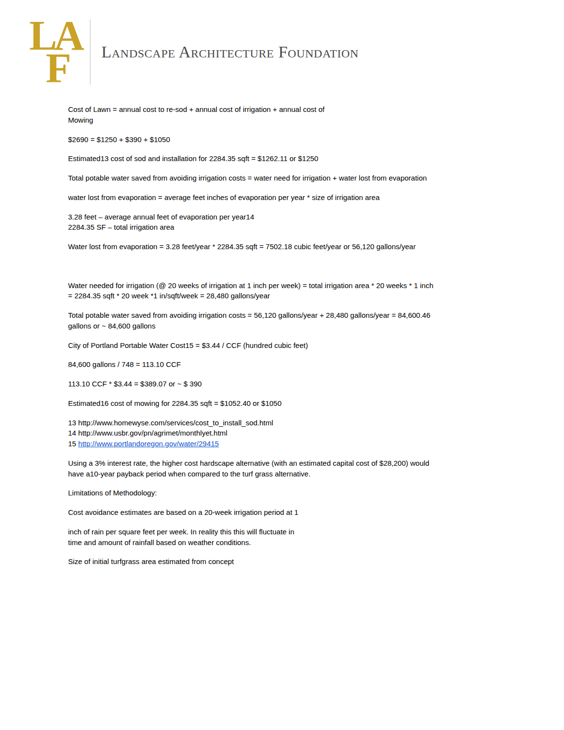LA F
Landscape Architecture Foundation
Cost of Lawn = annual cost to re-sod + annual cost of irrigation + annual cost of
Mowing
$2690 = $1250 + $390 + $1050
Estimated13 cost of sod and installation for 2284.35 sqft = $1262.11 or $1250
Total potable water saved from avoiding irrigation costs = water need for irrigation + water lost from evaporation
water lost from evaporation = average feet inches of evaporation per year * size of irrigation area
3.28 feet – average annual feet of evaporation per year14
2284.35 SF – total irrigation area
Water lost from evaporation = 3.28 feet/year * 2284.35 sqft = 7502.18 cubic feet/year or 56,120 gallons/year
Water needed for irrigation (@ 20 weeks of irrigation at 1 inch per week) = total irrigation area * 20 weeks * 1 inch = 2284.35 sqft * 20 week *1 in/sqft/week = 28,480 gallons/year
Total potable water saved from avoiding irrigation costs = 56,120 gallons/year + 28,480 gallons/year = 84,600.46 gallons or ~ 84,600 gallons
City of Portland Portable Water Cost15 = $3.44 / CCF (hundred cubic feet)
84,600 gallons / 748 = 113.10 CCF
113.10 CCF * $3.44 = $389.07 or ~ $ 390
Estimated16 cost of mowing for 2284.35 sqft = $1052.40 or $1050
13 http://www.homewyse.com/services/cost_to_install_sod.html
14 http://www.usbr.gov/pn/agrimet/monthlyet.html
15 http://www.portlandoregon.gov/water/29415
Using a 3% interest rate, the higher cost hardscape alternative (with an estimated capital cost of $28,200) would have a10-year payback period when compared to the turf grass alternative.
Limitations of Methodology:
Cost avoidance estimates are based on a 20-week irrigation period at 1
inch of rain per square feet per week. In reality this this will fluctuate in
time and amount of rainfall based on weather conditions.
Size of initial turfgrass area estimated from concept